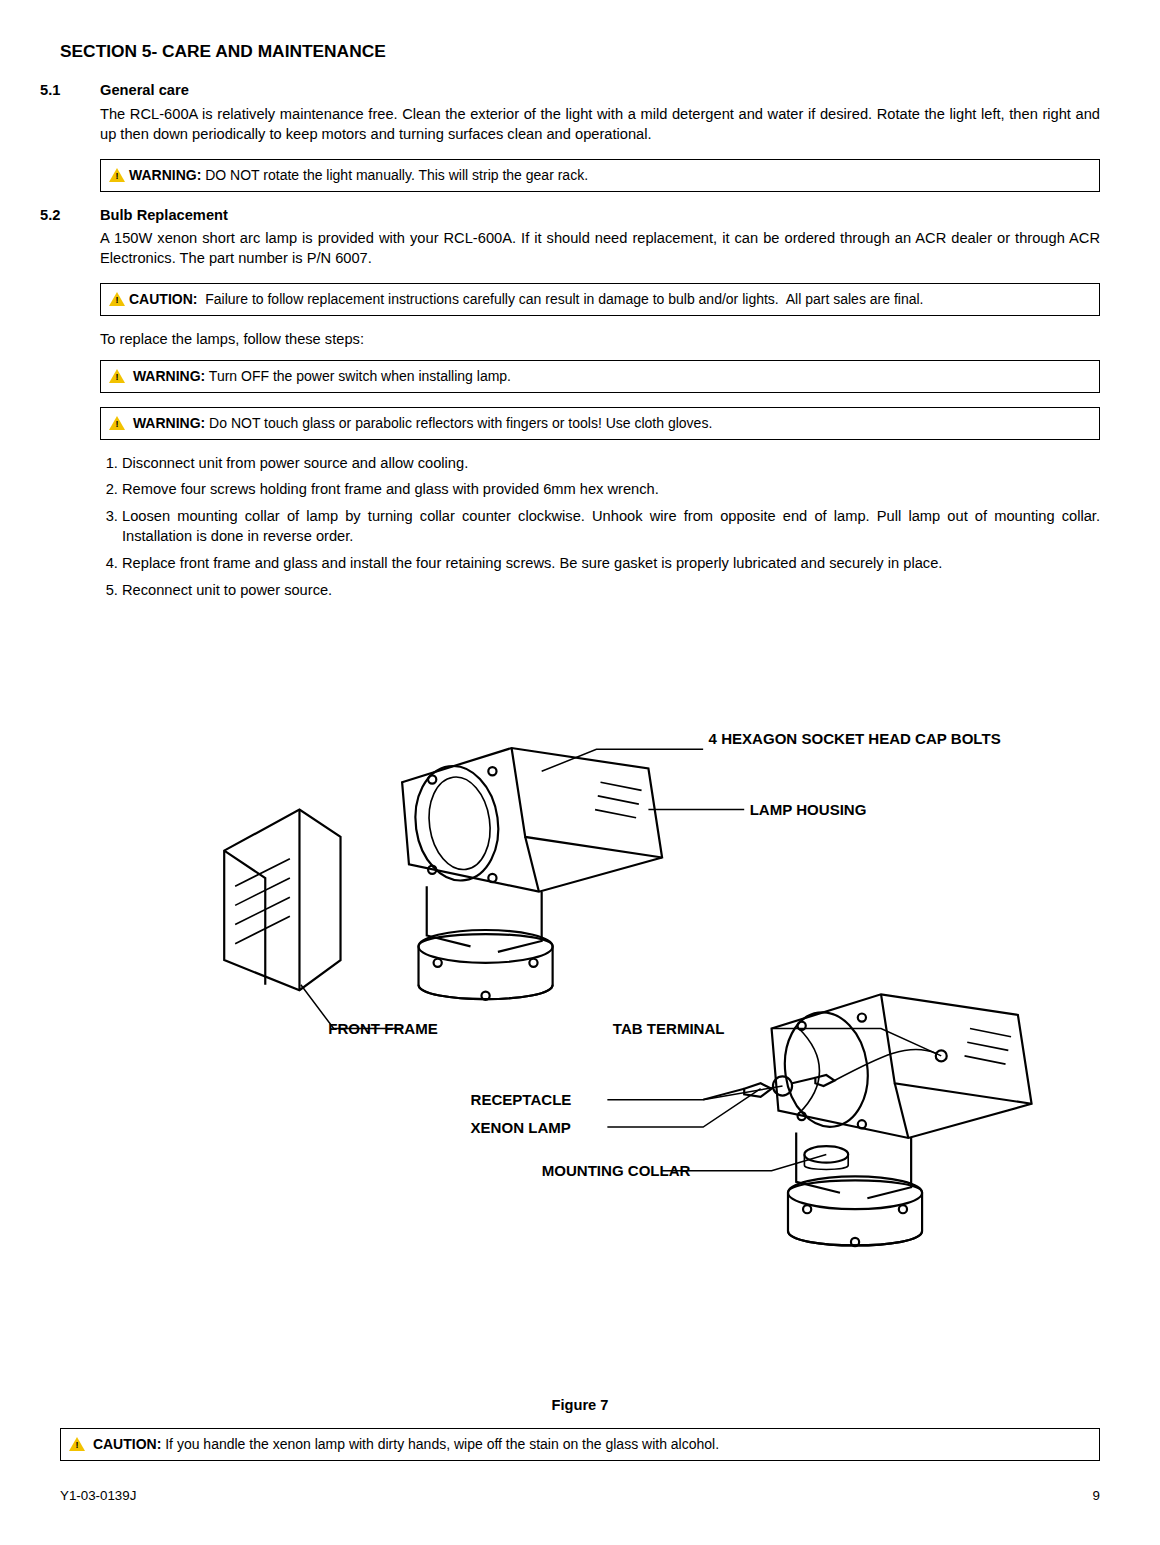SECTION 5- CARE AND MAINTENANCE
5.1 General care
The RCL-600A is relatively maintenance free. Clean the exterior of the light with a mild detergent and water if desired. Rotate the light left, then right and up then down periodically to keep motors and turning surfaces clean and operational.
WARNING: DO NOT rotate the light manually. This will strip the gear rack.
5.2 Bulb Replacement
A 150W xenon short arc lamp is provided with your RCL-600A. If it should need replacement, it can be ordered through an ACR dealer or through ACR Electronics. The part number is P/N 6007.
CAUTION: Failure to follow replacement instructions carefully can result in damage to bulb and/or lights. All part sales are final.
To replace the lamps, follow these steps:
WARNING: Turn OFF the power switch when installing lamp.
WARNING: Do NOT touch glass or parabolic reflectors with fingers or tools! Use cloth gloves.
Disconnect unit from power source and allow cooling.
Remove four screws holding front frame and glass with provided 6mm hex wrench.
Loosen mounting collar of lamp by turning collar counter clockwise. Unhook wire from opposite end of lamp. Pull lamp out of mounting collar. Installation is done in reverse order.
Replace front frame and glass and install the four retaining screws. Be sure gasket is properly lubricated and securely in place.
Reconnect unit to power source.
4 HEXAGON SOCKET HEAD CAP BOLTS LAMP HOUSING FRONT FRAME TAB TERMINAL RECEPTACLE XENON LAMP MOUNTING COLLAR
Figure 7
CAUTION: If you handle the xenon lamp with dirty hands, wipe off the stain on the glass with alcohol.
Y1-03-0139J
9